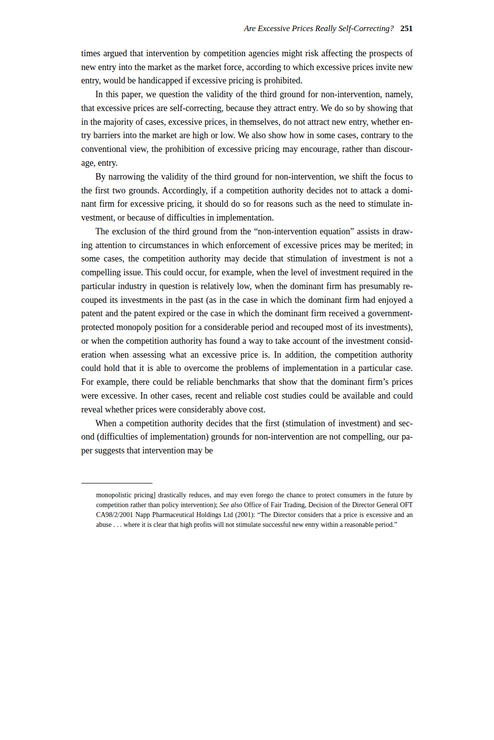Are Excessive Prices Really Self-Correcting?251
times argued that intervention by competition agencies might risk affecting the prospects of new entry into the market as the market force, according to which excessive prices invite new entry, would be handicapped if excessive pricing is prohibited.
In this paper, we question the validity of the third ground for non-intervention, namely, that excessive prices are self-correcting, because they attract entry. We do so by showing that in the majority of cases, excessive prices, in themselves, do not attract new entry, whether entry barriers into the market are high or low. We also show how in some cases, contrary to the conventional view, the prohibition of excessive pricing may encourage, rather than discourage, entry.
By narrowing the validity of the third ground for non-intervention, we shift the focus to the first two grounds. Accordingly, if a competition authority decides not to attack a dominant firm for excessive pricing, it should do so for reasons such as the need to stimulate investment, or because of difficulties in implementation.
The exclusion of the third ground from the “non-intervention equation” assists in drawing attention to circumstances in which enforcement of excessive prices may be merited; in some cases, the competition authority may decide that stimulation of investment is not a compelling issue. This could occur, for example, when the level of investment required in the particular industry in question is relatively low, when the dominant firm has presumably recouped its investments in the past (as in the case in which the dominant firm had enjoyed a patent and the patent expired or the case in which the dominant firm received a government-protected monopoly position for a considerable period and recouped most of its investments), or when the competition authority has found a way to take account of the investment consideration when assessing what an excessive price is. In addition, the competition authority could hold that it is able to overcome the problems of implementation in a particular case. For example, there could be reliable benchmarks that show that the dominant firm’s prices were excessive. In other cases, recent and reliable cost studies could be available and could reveal whether prices were considerably above cost.
When a competition authority decides that the first (stimulation of investment) and second (difficulties of implementation) grounds for non-intervention are not compelling, our paper suggests that intervention may be
monopolistic pricing] drastically reduces, and may even forego the chance to protect consumers in the future by competition rather than policy intervention); See also Office of Fair Trading, Decision of the Director General OFT CA98/2/2001 Napp Pharmaceutical Holdings Ltd (2001): “The Director considers that a price is excessive and an abuse . . . where it is clear that high profits will not stimulate successful new entry within a reasonable period.”